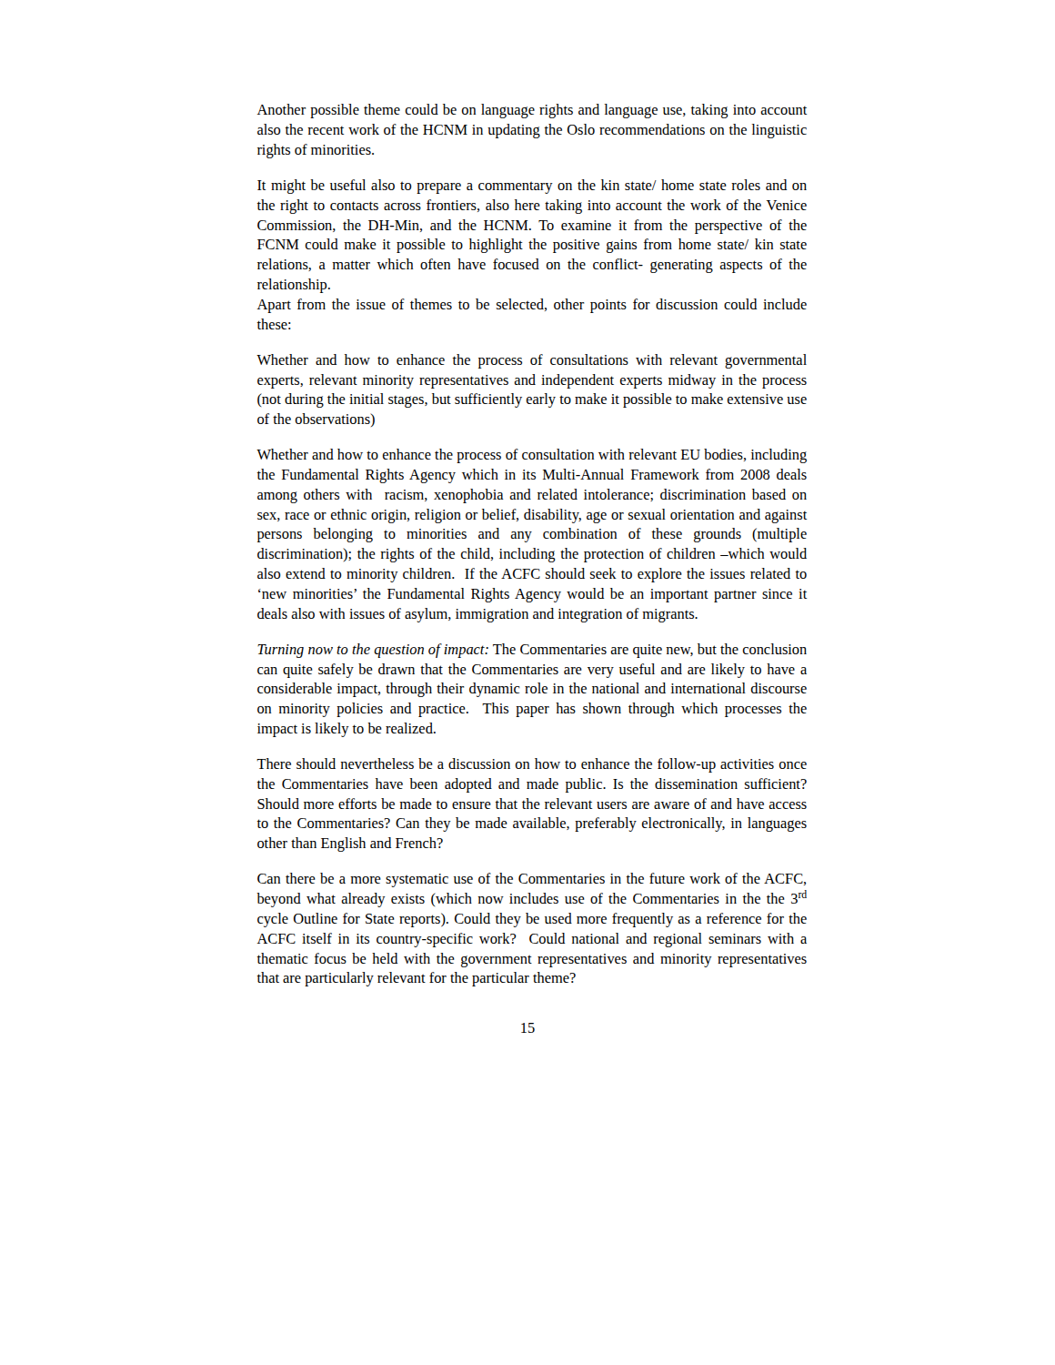Another possible theme could be on language rights and language use, taking into account also the recent work of the HCNM in updating the Oslo recommendations on the linguistic rights of minorities.
It might be useful also to prepare a commentary on the kin state/ home state roles and on the right to contacts across frontiers, also here taking into account the work of the Venice Commission, the DH-Min, and the HCNM. To examine it from the perspective of the FCNM could make it possible to highlight the positive gains from home state/ kin state relations, a matter which often have focused on the conflict- generating aspects of the relationship.
Apart from the issue of themes to be selected, other points for discussion could include these:
Whether and how to enhance the process of consultations with relevant governmental experts, relevant minority representatives and independent experts midway in the process (not during the initial stages, but sufficiently early to make it possible to make extensive use of the observations)
Whether and how to enhance the process of consultation with relevant EU bodies, including the Fundamental Rights Agency which in its Multi-Annual Framework from 2008 deals among others with racism, xenophobia and related intolerance; discrimination based on sex, race or ethnic origin, religion or belief, disability, age or sexual orientation and against persons belonging to minorities and any combination of these grounds (multiple discrimination); the rights of the child, including the protection of children –which would also extend to minority children. If the ACFC should seek to explore the issues related to ‘new minorities’ the Fundamental Rights Agency would be an important partner since it deals also with issues of asylum, immigration and integration of migrants.
Turning now to the question of impact: The Commentaries are quite new, but the conclusion can quite safely be drawn that the Commentaries are very useful and are likely to have a considerable impact, through their dynamic role in the national and international discourse on minority policies and practice. This paper has shown through which processes the impact is likely to be realized.
There should nevertheless be a discussion on how to enhance the follow-up activities once the Commentaries have been adopted and made public. Is the dissemination sufficient? Should more efforts be made to ensure that the relevant users are aware of and have access to the Commentaries? Can they be made available, preferably electronically, in languages other than English and French?
Can there be a more systematic use of the Commentaries in the future work of the ACFC, beyond what already exists (which now includes use of the Commentaries in the the 3rd cycle Outline for State reports). Could they be used more frequently as a reference for the ACFC itself in its country-specific work? Could national and regional seminars with a thematic focus be held with the government representatives and minority representatives that are particularly relevant for the particular theme?
15